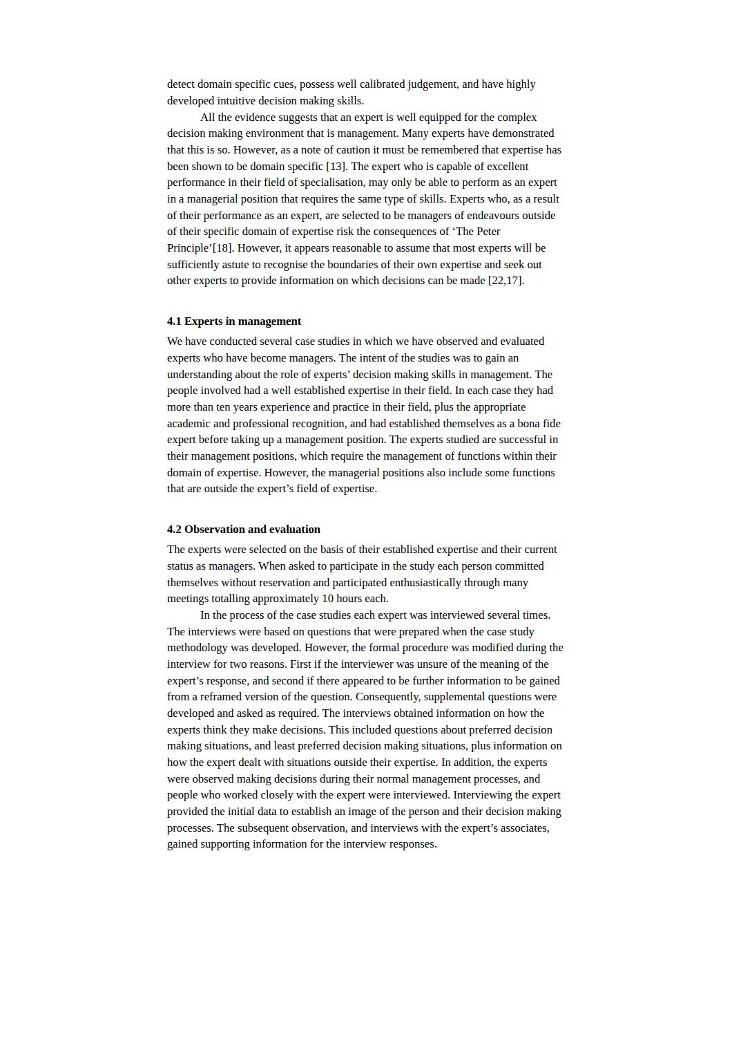detect domain specific cues, possess well calibrated judgement, and have highly developed intuitive decision making skills.
All the evidence suggests that an expert is well equipped for the complex decision making environment that is management. Many experts have demonstrated that this is so. However, as a note of caution it must be remembered that expertise has been shown to be domain specific [13]. The expert who is capable of excellent performance in their field of specialisation, may only be able to perform as an expert in a managerial position that requires the same type of skills. Experts who, as a result of their performance as an expert, are selected to be managers of endeavours outside of their specific domain of expertise risk the consequences of ‘The Peter Principle’[18]. However, it appears reasonable to assume that most experts will be sufficiently astute to recognise the boundaries of their own expertise and seek out other experts to provide information on which decisions can be made [22,17].
4.1 Experts in management
We have conducted several case studies in which we have observed and evaluated experts who have become managers. The intent of the studies was to gain an understanding about the role of experts’ decision making skills in management. The people involved had a well established expertise in their field. In each case they had more than ten years experience and practice in their field, plus the appropriate academic and professional recognition, and had established themselves as a bona fide expert before taking up a management position. The experts studied are successful in their management positions, which require the management of functions within their domain of expertise. However, the managerial positions also include some functions that are outside the expert’s field of expertise.
4.2 Observation and evaluation
The experts were selected on the basis of their established expertise and their current status as managers. When asked to participate in the study each person committed themselves without reservation and participated enthusiastically through many meetings totalling approximately 10 hours each.
In the process of the case studies each expert was interviewed several times. The interviews were based on questions that were prepared when the case study methodology was developed. However, the formal procedure was modified during the interview for two reasons. First if the interviewer was unsure of the meaning of the expert’s response, and second if there appeared to be further information to be gained from a reframed version of the question. Consequently, supplemental questions were developed and asked as required. The interviews obtained information on how the experts think they make decisions. This included questions about preferred decision making situations, and least preferred decision making situations, plus information on how the expert dealt with situations outside their expertise. In addition, the experts were observed making decisions during their normal management processes, and people who worked closely with the expert were interviewed. Interviewing the expert provided the initial data to establish an image of the person and their decision making processes. The subsequent observation, and interviews with the expert’s associates, gained supporting information for the interview responses.